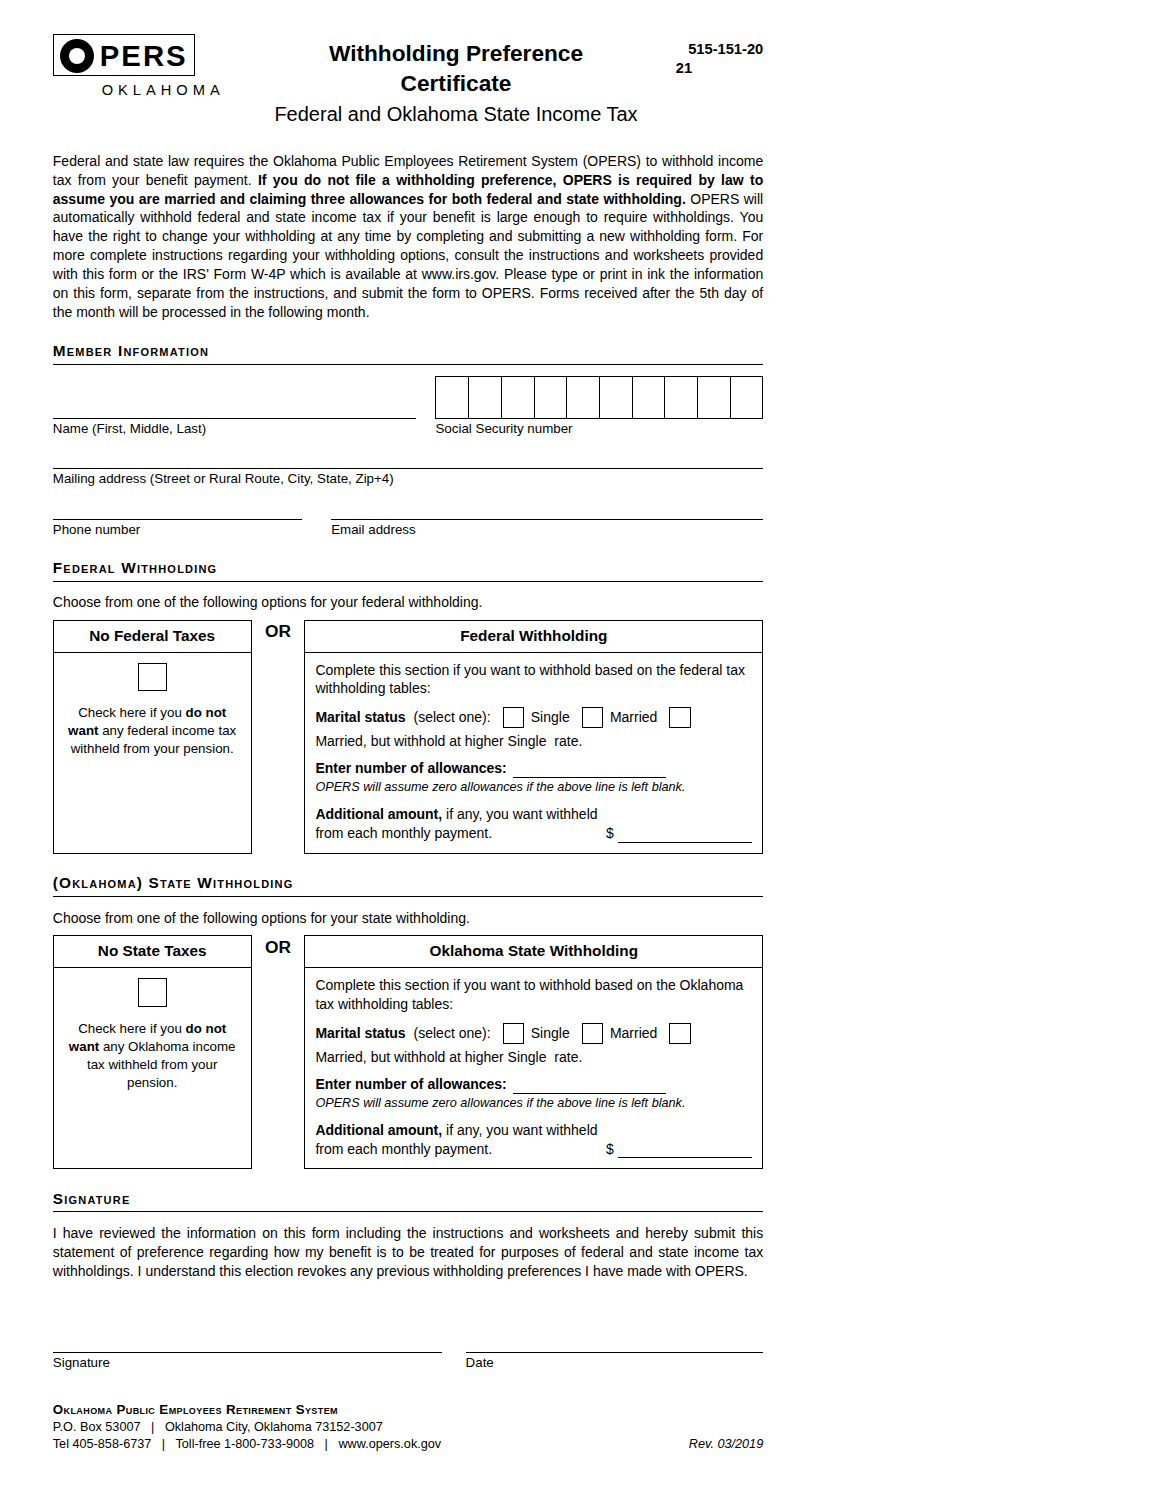PERS
OKLAHOMA
Withholding Preference Certificate
Federal and Oklahoma State Income Tax
515-151-2021
Federal and state law requires the Oklahoma Public Employees Retirement System (OPERS) to withhold income tax from your benefit payment. If you do not file a withholding preference, OPERS is required by law to assume you are married and claiming three allowances for both federal and state withholding. OPERS will automatically withhold federal and state income tax if your benefit is large enough to require withholdings. You have the right to change your withholding at any time by completing and submitting a new withholding form. For more complete instructions regarding your withholding options, consult the instructions and worksheets provided with this form or the IRS' Form W-4P which is available at www.irs.gov. Please type or print in ink the information on this form, separate from the instructions, and submit the form to OPERS. Forms received after the 5th day of the month will be processed in the following month.
Member Information
Name (First, Middle, Last)
Social Security number
Mailing address (Street or Rural Route, City, State, Zip+4)
Phone number
Email address
Federal Withholding
Choose from one of the following options for your federal withholding.
| No Federal Taxes Check here if you do not want any federal income tax withheld from your pension. | OR | Federal Withholding Complete this section if you want to withhold based on the federal tax withholding tables: Marital status (select one): Single Married Married, but withhold at higher Single rate. Enter number of allowances: OPERS will assume zero allowances if the above line is left blank. Additional amount, if any, you want withheld from each monthly payment. $ |
(Oklahoma) State Withholding
Choose from one of the following options for your state withholding.
| No State Taxes Check here if you do not want any Oklahoma income tax withheld from your pension. | OR | Oklahoma State Withholding Complete this section if you want to withhold based on the Oklahoma tax withholding tables: Marital status (select one): Single Married Married, but withhold at higher Single rate. Enter number of allowances: OPERS will assume zero allowances if the above line is left blank. Additional amount, if any, you want withheld from each monthly payment. $ |
Signature
I have reviewed the information on this form including the instructions and worksheets and hereby submit this statement of preference regarding how my benefit is to be treated for purposes of federal and state income tax withholdings. I understand this election revokes any previous withholding preferences I have made with OPERS.
Signature
Date
Oklahoma Public Employees Retirement System
P.O. Box 53007 | Oklahoma City, Oklahoma 73152-3007
Tel 405-858-6737 | Toll-free 1-800-733-9008 | www.opers.ok.gov
Rev. 03/2019